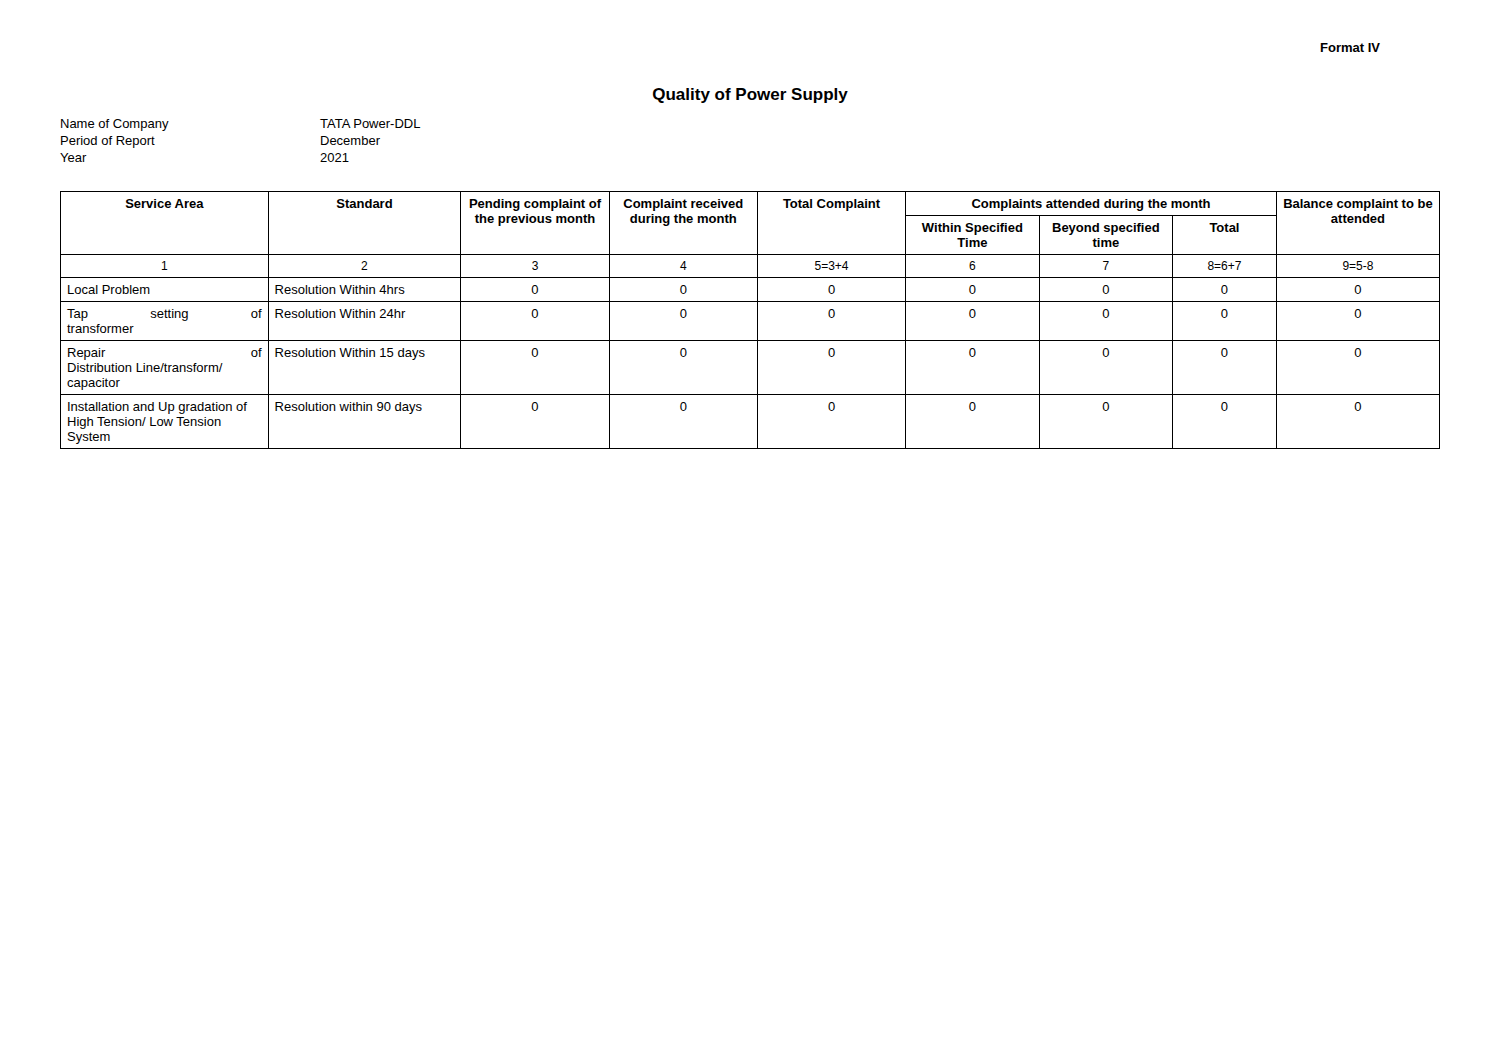Format IV
Quality of Power Supply
| Name of Company | TATA Power-DDL |
| Period of Report | December |
| Year | 2021 |
| Service Area | Standard | Pending complaint of the previous month | Complaint received during the month | Total Complaint | Complaints attended during the month | Balance complaint to be attended |
| --- | --- | --- | --- | --- | --- | --- |
| Within Specified Time | Beyond specified time | Total |
| 1 | 2 | 3 | 4 | 5=3+4 | 6 | 7 | 8=6+7 | 9=5-8 |
| Local Problem | Resolution Within 4hrs | 0 | 0 | 0 | 0 | 0 | 0 | 0 |
| Tap setting of transformer | Resolution Within 24hr | 0 | 0 | 0 | 0 | 0 | 0 | 0 |
| Repair of Distribution Line/transform/ capacitor | Resolution Within 15 days | 0 | 0 | 0 | 0 | 0 | 0 | 0 |
| Installation and Up gradation of High Tension/ Low Tension System | Resolution within 90 days | 0 | 0 | 0 | 0 | 0 | 0 | 0 |